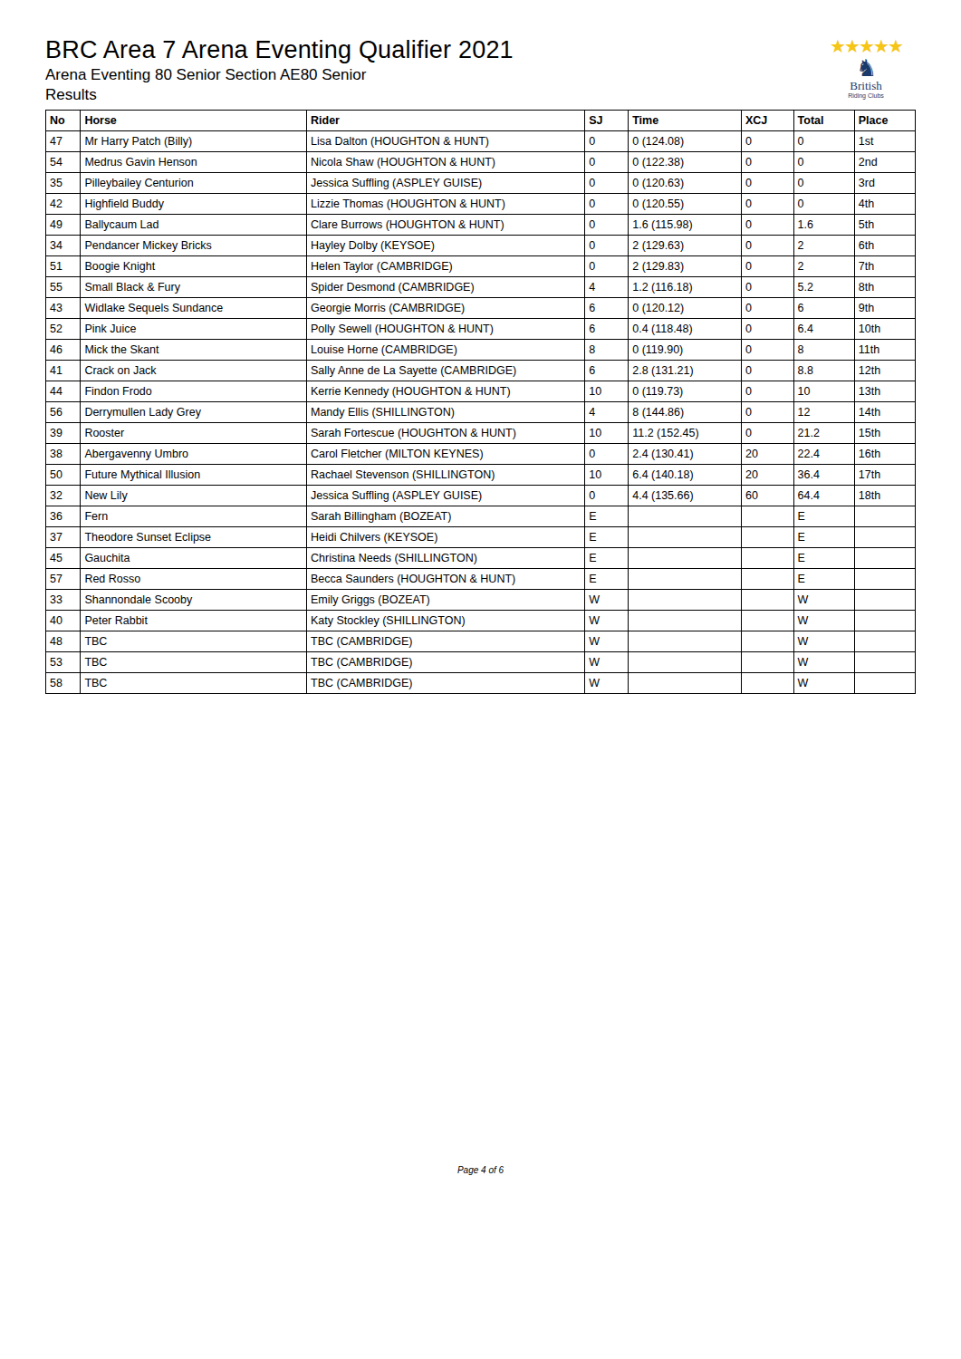★★★★★ ♞ British Riding Clubs
BRC Area 7 Arena Eventing Qualifier 2021
Arena Eventing 80 Senior Section AE80 Senior
Results
| No | Horse | Rider | SJ | Time | XCJ | Total | Place |
| --- | --- | --- | --- | --- | --- | --- | --- |
| 47 | Mr Harry Patch (Billy) | Lisa Dalton (HOUGHTON & HUNT) | 0 | 0 (124.08) | 0 | 0 | 1st |
| 54 | Medrus Gavin Henson | Nicola Shaw (HOUGHTON & HUNT) | 0 | 0 (122.38) | 0 | 0 | 2nd |
| 35 | Pilleybailey Centurion | Jessica Suffling (ASPLEY GUISE) | 0 | 0 (120.63) | 0 | 0 | 3rd |
| 42 | Highfield Buddy | Lizzie Thomas (HOUGHTON & HUNT) | 0 | 0 (120.55) | 0 | 0 | 4th |
| 49 | Ballycaum Lad | Clare Burrows (HOUGHTON & HUNT) | 0 | 1.6 (115.98) | 0 | 1.6 | 5th |
| 34 | Pendancer Mickey Bricks | Hayley Dolby (KEYSOE) | 0 | 2 (129.63) | 0 | 2 | 6th |
| 51 | Boogie Knight | Helen Taylor (CAMBRIDGE) | 0 | 2 (129.83) | 0 | 2 | 7th |
| 55 | Small Black & Fury | Spider Desmond (CAMBRIDGE) | 4 | 1.2 (116.18) | 0 | 5.2 | 8th |
| 43 | Widlake Sequels Sundance | Georgie Morris (CAMBRIDGE) | 6 | 0 (120.12) | 0 | 6 | 9th |
| 52 | Pink Juice | Polly Sewell (HOUGHTON & HUNT) | 6 | 0.4 (118.48) | 0 | 6.4 | 10th |
| 46 | Mick the Skant | Louise Horne (CAMBRIDGE) | 8 | 0 (119.90) | 0 | 8 | 11th |
| 41 | Crack on Jack | Sally Anne de La Sayette (CAMBRIDGE) | 6 | 2.8 (131.21) | 0 | 8.8 | 12th |
| 44 | Findon Frodo | Kerrie Kennedy (HOUGHTON & HUNT) | 10 | 0 (119.73) | 0 | 10 | 13th |
| 56 | Derrymullen Lady Grey | Mandy Ellis (SHILLINGTON) | 4 | 8 (144.86) | 0 | 12 | 14th |
| 39 | Rooster | Sarah Fortescue (HOUGHTON & HUNT) | 10 | 11.2 (152.45) | 0 | 21.2 | 15th |
| 38 | Abergavenny Umbro | Carol Fletcher (MILTON KEYNES) | 0 | 2.4 (130.41) | 20 | 22.4 | 16th |
| 50 | Future Mythical Illusion | Rachael Stevenson (SHILLINGTON) | 10 | 6.4 (140.18) | 20 | 36.4 | 17th |
| 32 | New Lily | Jessica Suffling (ASPLEY GUISE) | 0 | 4.4 (135.66) | 60 | 64.4 | 18th |
| 36 | Fern | Sarah Billingham (BOZEAT) | E | | | E | |
| 37 | Theodore Sunset Eclipse | Heidi Chilvers (KEYSOE) | E | | | E | |
| 45 | Gauchita | Christina Needs (SHILLINGTON) | E | | | E | |
| 57 | Red Rosso | Becca Saunders (HOUGHTON & HUNT) | E | | | E | |
| 33 | Shannondale Scooby | Emily Griggs (BOZEAT) | W | | | W | |
| 40 | Peter Rabbit | Katy Stockley (SHILLINGTON) | W | | | W | |
| 48 | TBC | TBC (CAMBRIDGE) | W | | | W | |
| 53 | TBC | TBC (CAMBRIDGE) | W | | | W | |
| 58 | TBC | TBC (CAMBRIDGE) | W | | | W | |
Page 4 of 6